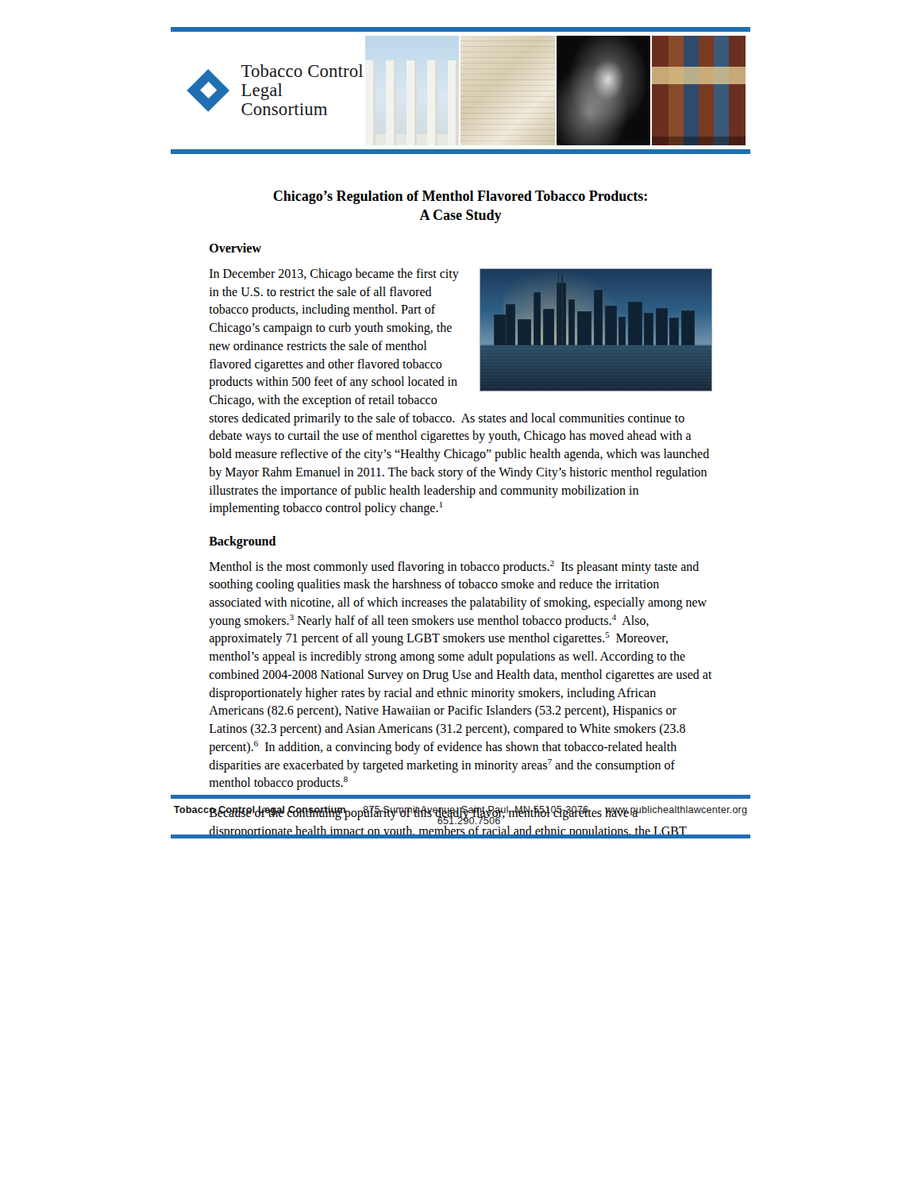Tobacco Control Legal Consortium
Chicago’s Regulation of Menthol Flavored Tobacco Products: A Case Study
Overview
In December 2013, Chicago became the first city in the U.S. to restrict the sale of all flavored tobacco products, including menthol. Part of Chicago’s campaign to curb youth smoking, the new ordinance restricts the sale of menthol flavored cigarettes and other flavored tobacco products within 500 feet of any school located in Chicago, with the exception of retail tobacco stores dedicated primarily to the sale of tobacco. As states and local communities continue to debate ways to curtail the use of menthol cigarettes by youth, Chicago has moved ahead with a bold measure reflective of the city’s “Healthy Chicago” public health agenda, which was launched by Mayor Rahm Emanuel in 2011. The back story of the Windy City’s historic menthol regulation illustrates the importance of public health leadership and community mobilization in implementing tobacco control policy change.1
Background
Menthol is the most commonly used flavoring in tobacco products.2 Its pleasant minty taste and soothing cooling qualities mask the harshness of tobacco smoke and reduce the irritation associated with nicotine, all of which increases the palatability of smoking, especially among new young smokers.3 Nearly half of all teen smokers use menthol tobacco products.4 Also, approximately 71 percent of all young LGBT smokers use menthol cigarettes.5 Moreover, menthol’s appeal is incredibly strong among some adult populations as well. According to the combined 2004-2008 National Survey on Drug Use and Health data, menthol cigarettes are used at disproportionately higher rates by racial and ethnic minority smokers, including African Americans (82.6 percent), Native Hawaiian or Pacific Islanders (53.2 percent), Hispanics or Latinos (32.3 percent) and Asian Americans (31.2 percent), compared to White smokers (23.8 percent).6 In addition, a convincing body of evidence has shown that tobacco-related health disparities are exacerbated by targeted marketing in minority areas7 and the consumption of menthol tobacco products.8
Because of the continuing popularity of this deadly flavor, menthol cigarettes have a disproportionate health impact on youth, members of racial and ethnic populations, the LGBT
Tobacco Control Legal Consortium 875 Summit Avenue, Saint Paul, MN 55105-3076 www.publichealthlawcenter.org 651.290.7506